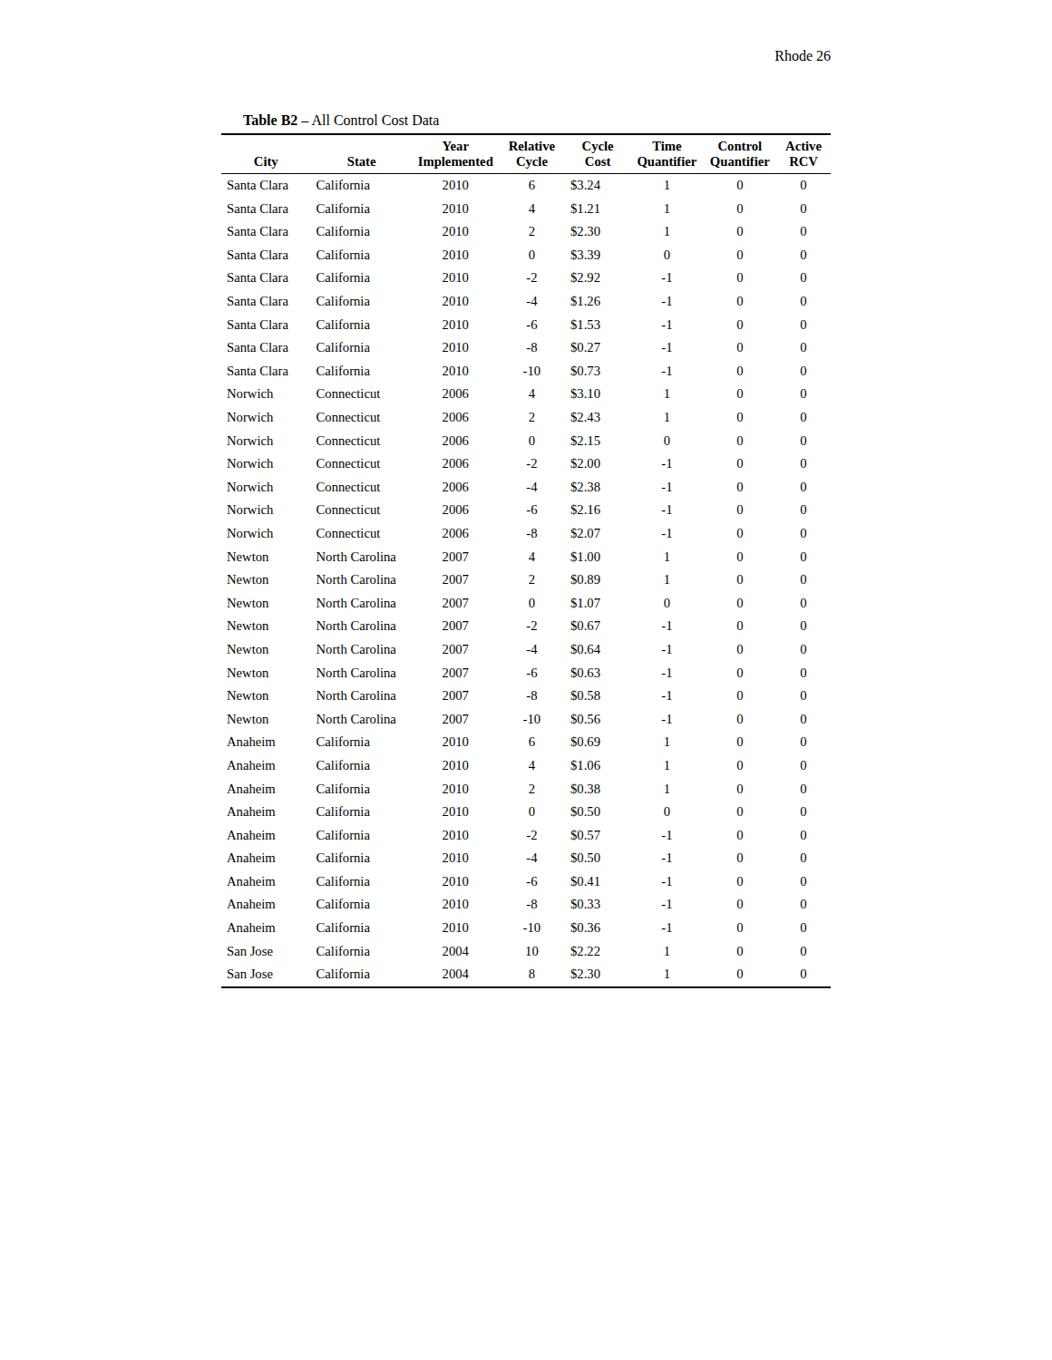Rhode 26
Table B2 – All Control Cost Data
| City | State | Year Implemented | Relative Cycle | Cycle Cost | Time Quantifier | Control Quantifier | Active RCV |
| --- | --- | --- | --- | --- | --- | --- | --- |
| Santa Clara | California | 2010 | 6 | $3.24 | 1 | 0 | 0 |
| Santa Clara | California | 2010 | 4 | $1.21 | 1 | 0 | 0 |
| Santa Clara | California | 2010 | 2 | $2.30 | 1 | 0 | 0 |
| Santa Clara | California | 2010 | 0 | $3.39 | 0 | 0 | 0 |
| Santa Clara | California | 2010 | -2 | $2.92 | -1 | 0 | 0 |
| Santa Clara | California | 2010 | -4 | $1.26 | -1 | 0 | 0 |
| Santa Clara | California | 2010 | -6 | $1.53 | -1 | 0 | 0 |
| Santa Clara | California | 2010 | -8 | $0.27 | -1 | 0 | 0 |
| Santa Clara | California | 2010 | -10 | $0.73 | -1 | 0 | 0 |
| Norwich | Connecticut | 2006 | 4 | $3.10 | 1 | 0 | 0 |
| Norwich | Connecticut | 2006 | 2 | $2.43 | 1 | 0 | 0 |
| Norwich | Connecticut | 2006 | 0 | $2.15 | 0 | 0 | 0 |
| Norwich | Connecticut | 2006 | -2 | $2.00 | -1 | 0 | 0 |
| Norwich | Connecticut | 2006 | -4 | $2.38 | -1 | 0 | 0 |
| Norwich | Connecticut | 2006 | -6 | $2.16 | -1 | 0 | 0 |
| Norwich | Connecticut | 2006 | -8 | $2.07 | -1 | 0 | 0 |
| Newton | North Carolina | 2007 | 4 | $1.00 | 1 | 0 | 0 |
| Newton | North Carolina | 2007 | 2 | $0.89 | 1 | 0 | 0 |
| Newton | North Carolina | 2007 | 0 | $1.07 | 0 | 0 | 0 |
| Newton | North Carolina | 2007 | -2 | $0.67 | -1 | 0 | 0 |
| Newton | North Carolina | 2007 | -4 | $0.64 | -1 | 0 | 0 |
| Newton | North Carolina | 2007 | -6 | $0.63 | -1 | 0 | 0 |
| Newton | North Carolina | 2007 | -8 | $0.58 | -1 | 0 | 0 |
| Newton | North Carolina | 2007 | -10 | $0.56 | -1 | 0 | 0 |
| Anaheim | California | 2010 | 6 | $0.69 | 1 | 0 | 0 |
| Anaheim | California | 2010 | 4 | $1.06 | 1 | 0 | 0 |
| Anaheim | California | 2010 | 2 | $0.38 | 1 | 0 | 0 |
| Anaheim | California | 2010 | 0 | $0.50 | 0 | 0 | 0 |
| Anaheim | California | 2010 | -2 | $0.57 | -1 | 0 | 0 |
| Anaheim | California | 2010 | -4 | $0.50 | -1 | 0 | 0 |
| Anaheim | California | 2010 | -6 | $0.41 | -1 | 0 | 0 |
| Anaheim | California | 2010 | -8 | $0.33 | -1 | 0 | 0 |
| Anaheim | California | 2010 | -10 | $0.36 | -1 | 0 | 0 |
| San Jose | California | 2004 | 10 | $2.22 | 1 | 0 | 0 |
| San Jose | California | 2004 | 8 | $2.30 | 1 | 0 | 0 |